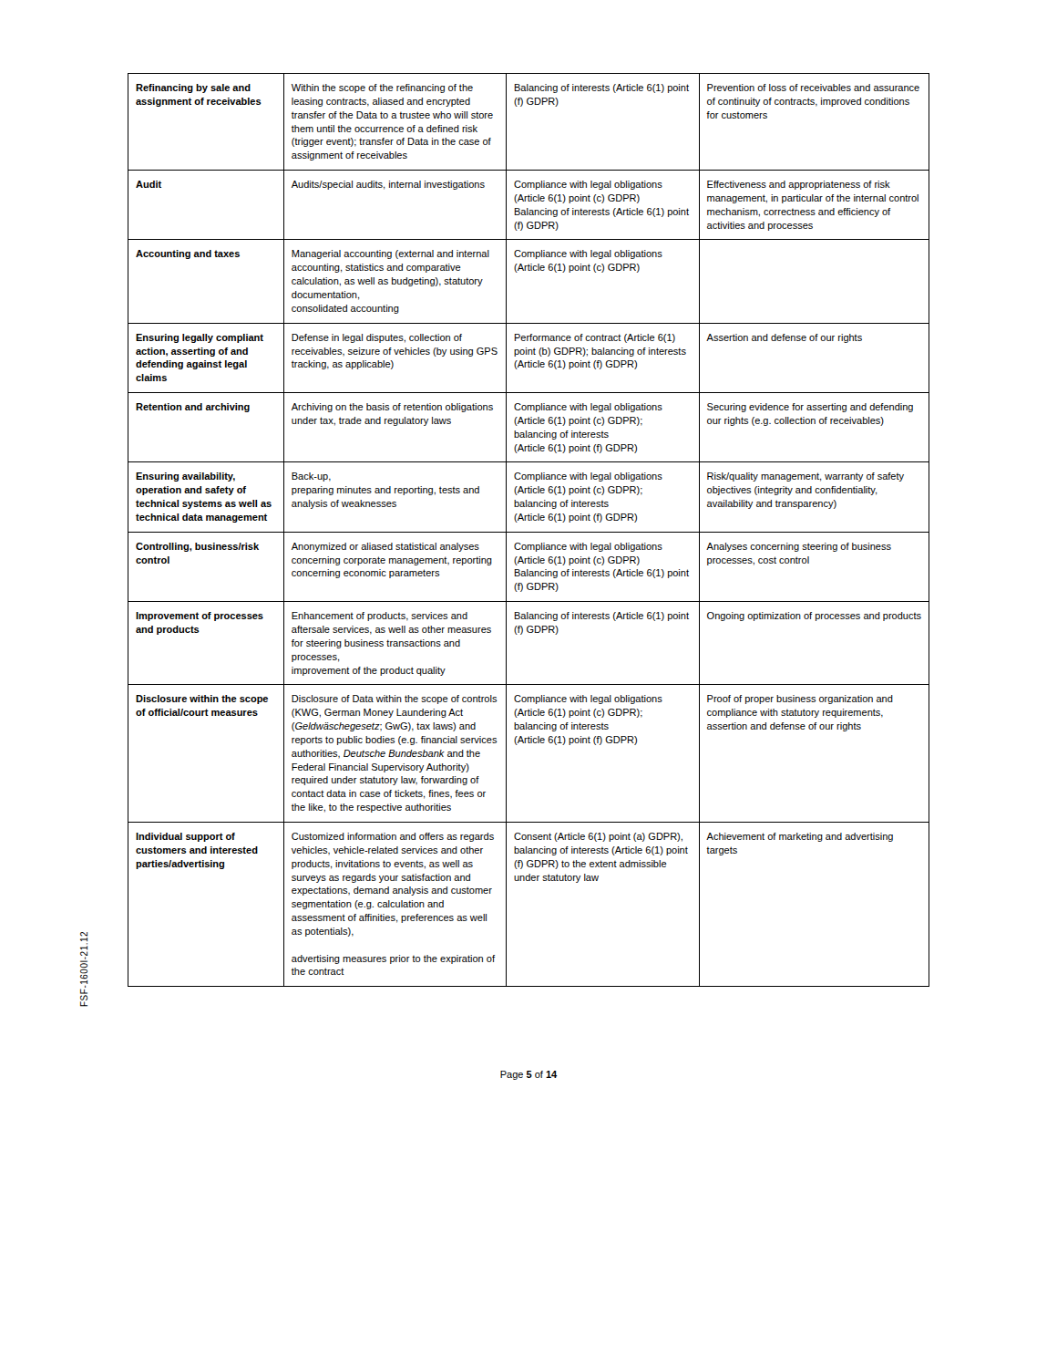FSF-1600I-21.12
| Refinancing by sale and assignment of receivables | Within the scope of the refinancing of the leasing contracts, aliased and encrypted transfer of the Data to a trustee who will store them until the occurrence of a defined risk (trigger event); transfer of Data in the case of assignment of receivables | Balancing of interests (Article 6(1) point (f) GDPR) | Prevention of loss of receivables and assurance of continuity of contracts, improved conditions for customers |
| Audit | Audits/special audits, internal investigations | Compliance with legal obligations (Article 6(1) point (c) GDPR) Balancing of interests (Article 6(1) point (f) GDPR) | Effectiveness and appropriateness of risk management, in particular of the internal control mechanism, correctness and efficiency of activities and processes |
| Accounting and taxes | Managerial accounting (external and internal accounting, statistics and comparative calculation, as well as budgeting), statutory documentation, consolidated accounting | Compliance with legal obligations (Article 6(1) point (c) GDPR) | |
| Ensuring legally compliant action, asserting of and defending against legal claims | Defense in legal disputes, collection of receivables, seizure of vehicles (by using GPS tracking, as applicable) | Performance of contract (Article 6(1) point (b) GDPR); balancing of interests (Article 6(1) point (f) GDPR) | Assertion and defense of our rights |
| Retention and archiving | Archiving on the basis of retention obligations under tax, trade and regulatory laws | Compliance with legal obligations (Article 6(1) point (c) GDPR); balancing of interests (Article 6(1) point (f) GDPR) | Securing evidence for asserting and defending our rights (e.g. collection of receivables) |
| Ensuring availability, operation and safety of technical systems as well as technical data management | Back-up, preparing minutes and reporting, tests and analysis of weaknesses | Compliance with legal obligations (Article 6(1) point (c) GDPR); balancing of interests (Article 6(1) point (f) GDPR) | Risk/quality management, warranty of safety objectives (integrity and confidentiality, availability and transparency) |
| Controlling, business/risk control | Anonymized or aliased statistical analyses concerning corporate management, reporting concerning economic parameters | Compliance with legal obligations (Article 6(1) point (c) GDPR) Balancing of interests (Article 6(1) point (f) GDPR) | Analyses concerning steering of business processes, cost control |
| Improvement of processes and products | Enhancement of products, services and aftersale services, as well as other measures for steering business transactions and processes, improvement of the product quality | Balancing of interests (Article 6(1) point (f) GDPR) | Ongoing optimization of processes and products |
| Disclosure within the scope of official/court measures | Disclosure of Data within the scope of controls (KWG, German Money Laundering Act ( Geldwäschegesetz ; GwG), tax laws) and reports to public bodies (e.g. financial services authorities, Deutsche Bundesbank and the Federal Financial Supervisory Authority) required under statutory law, forwarding of contact data in case of tickets, fines, fees or the like, to the respective authorities | Compliance with legal obligations (Article 6(1) point (c) GDPR); balancing of interests (Article 6(1) point (f) GDPR) | Proof of proper business organization and compliance with statutory requirements, assertion and defense of our rights |
| Individual support of customers and interested parties/advertising | Customized information and offers as regards vehicles, vehicle-related services and other products, invitations to events, as well as surveys as regards your satisfaction and expectations, demand analysis and customer segmentation (e.g. calculation and assessment of affinities, preferences as well as potentials), advertising measures prior to the expiration of the contract | Consent (Article 6(1) point (a) GDPR), balancing of interests (Article 6(1) point (f) GDPR) to the extent admissible under statutory law | Achievement of marketing and advertising targets |
Page 5 of 14